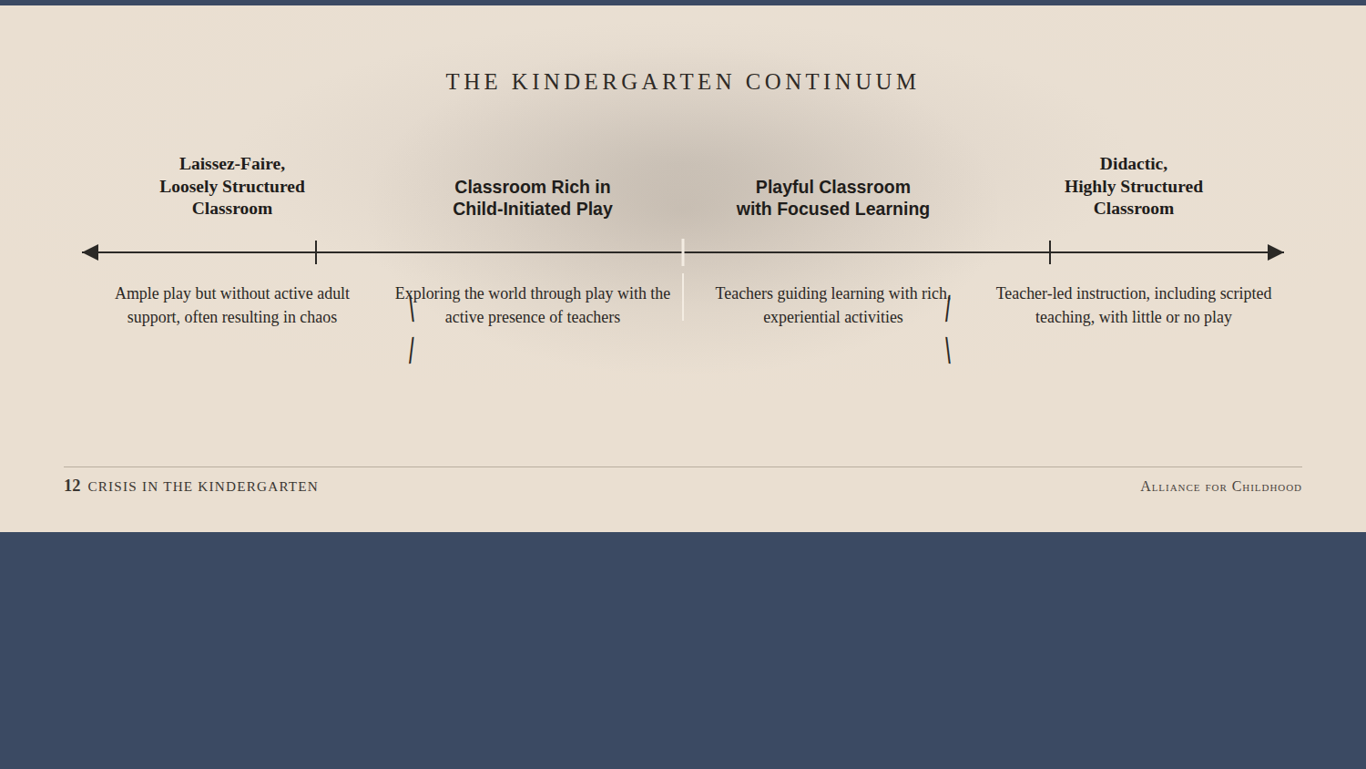THE KINDERGARTEN CONTINUUM
\ \ \ \
The Kindergarten Continuum: four classroom types arranged along a continuum
| Laissez-Faire, Loosely Structured Classroom | Classroom Rich in Child-Initiated Play | Playful Classroom with Focused Learning | Didactic, Highly Structured Classroom |
| --- | --- | --- | --- |
| Ample play but without active adult support, often resulting in chaos | Exploring the world through play with the active presence of teachers | Teachers guiding learning with rich, experiential activities | Teacher-led instruction, including scripted teaching, with little or no play |
12 CRISIS IN THE KINDERGARTEN
Alliance for Childhood